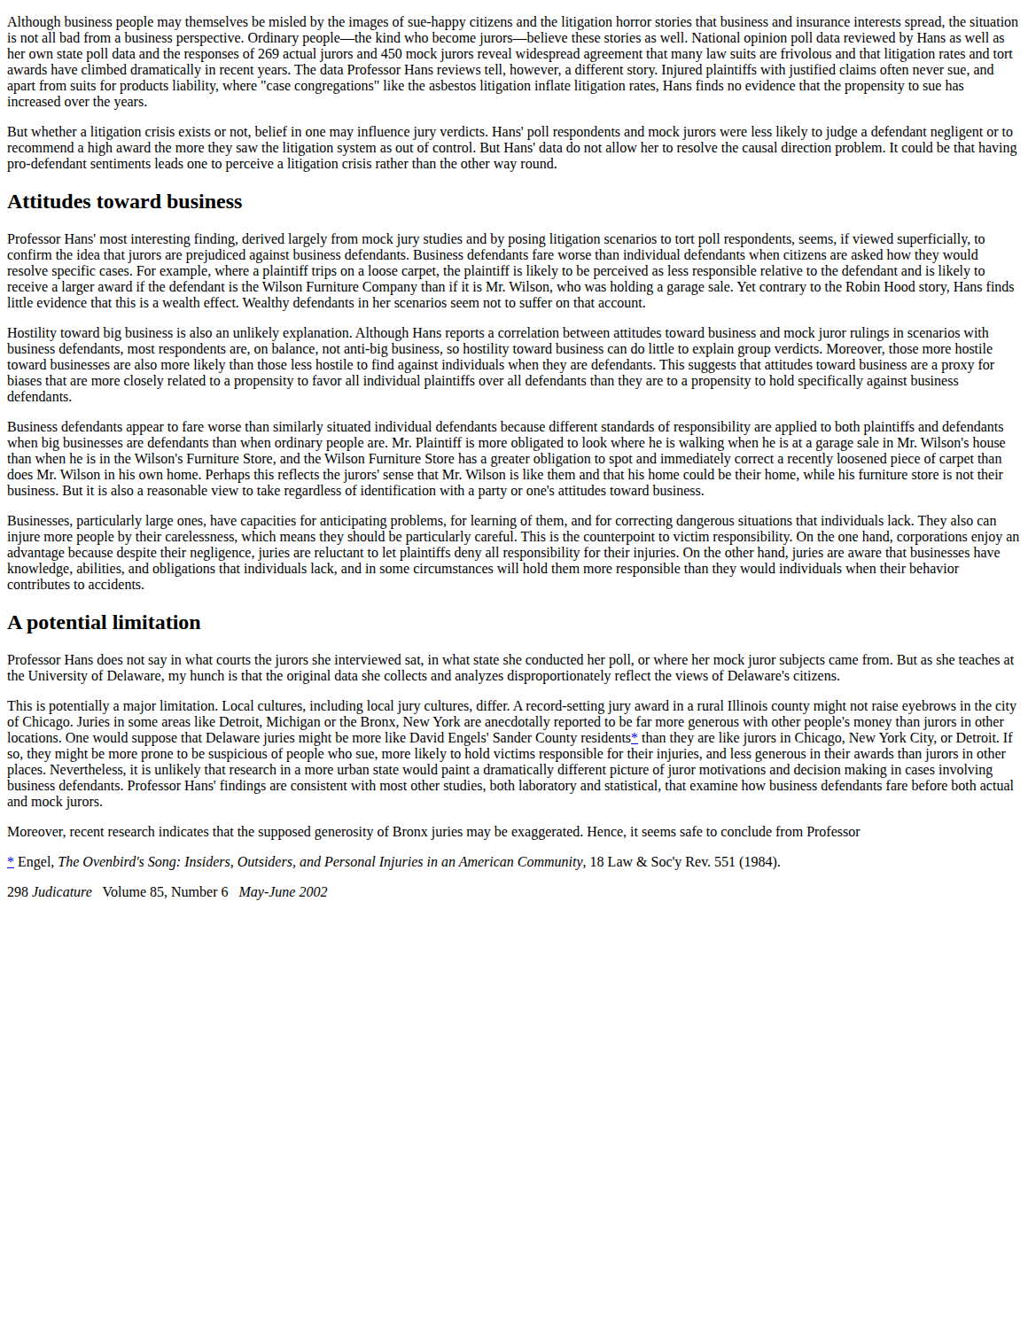Although business people may themselves be misled by the images of sue-happy citizens and the litigation horror stories that business and insurance interests spread, the situation is not all bad from a business perspective. Ordinary people—the kind who become jurors—believe these stories as well. National opinion poll data reviewed by Hans as well as her own state poll data and the responses of 269 actual jurors and 450 mock jurors reveal widespread agreement that many law suits are frivolous and that litigation rates and tort awards have climbed dramatically in recent years. The data Professor Hans reviews tell, however, a different story. Injured plaintiffs with justified claims often never sue, and apart from suits for products liability, where "case congregations" like the asbestos litigation inflate litigation rates, Hans finds no evidence that the propensity to sue has increased over the years.
But whether a litigation crisis exists or not, belief in one may influence jury verdicts. Hans' poll respondents and mock jurors were less likely to judge a defendant negligent or to recommend a high award the more they saw the litigation system as out of control. But Hans' data do not allow her to resolve the causal direction problem. It could be that having pro-defendant sentiments leads one to perceive a litigation crisis rather than the other way round.
Attitudes toward business
Professor Hans' most interesting finding, derived largely from mock jury studies and by posing litigation scenarios to tort poll respondents, seems, if viewed superficially, to confirm the idea that jurors are prejudiced against business defendants. Business defendants fare worse than individual defendants when citizens are asked how they would resolve specific cases. For example, where a plaintiff trips on a loose carpet, the plaintiff is likely to be perceived as less responsible relative to the defendant and is likely to receive a larger award if the defendant is the Wilson Furniture Company than if it is Mr. Wilson, who was holding a garage sale. Yet contrary to the Robin Hood story, Hans finds little evidence that this is a wealth effect. Wealthy defendants in her scenarios seem not to suffer on that account.
Hostility toward big business is also an unlikely explanation. Although Hans reports a correlation between attitudes toward business and mock juror rulings in scenarios with business defendants, most respondents are, on balance, not anti-big business, so hostility toward business can do little to explain group verdicts. Moreover, those more hostile toward businesses are also more likely than those less hostile to find against individuals when they are defendants. This suggests that attitudes toward business are a proxy for biases that are more closely related to a propensity to favor all individual plaintiffs over all defendants than they are to a propensity to hold specifically against business defendants.
Business defendants appear to fare worse than similarly situated individual defendants because different standards of responsibility are applied to both plaintiffs and defendants when big businesses are defendants than when ordinary people are. Mr. Plaintiff is more obligated to look where he is walking when he is at a garage sale in Mr. Wilson's house than when he is in the Wilson's Furniture Store, and the Wilson Furniture Store has a greater obligation to spot and immediately correct a recently loosened piece of carpet than does Mr. Wilson in his own home. Perhaps this reflects the jurors' sense that Mr. Wilson is like them and that his home could be their home, while his furniture store is not their business. But it is also a reasonable view to take regardless of identification with a party or one's attitudes toward business.
Businesses, particularly large ones, have capacities for anticipating problems, for learning of them, and for correcting dangerous situations that individuals lack. They also can injure more people by their carelessness, which means they should be particularly careful. This is the counterpoint to victim responsibility. On the one hand, corporations enjoy an advantage because despite their negligence, juries are reluctant to let plaintiffs deny all responsibility for their injuries. On the other hand, juries are aware that businesses have knowledge, abilities, and obligations that individuals lack, and in some circumstances will hold them more responsible than they would individuals when their behavior contributes to accidents.
A potential limitation
Professor Hans does not say in what courts the jurors she interviewed sat, in what state she conducted her poll, or where her mock juror subjects came from. But as she teaches at the University of Delaware, my hunch is that the original data she collects and analyzes disproportionately reflect the views of Delaware's citizens.
This is potentially a major limitation. Local cultures, including local jury cultures, differ. A record-setting jury award in a rural Illinois county might not raise eyebrows in the city of Chicago. Juries in some areas like Detroit, Michigan or the Bronx, New York are anecdotally reported to be far more generous with other people's money than jurors in other locations. One would suppose that Delaware juries might be more like David Engels' Sander County residents* than they are like jurors in Chicago, New York City, or Detroit. If so, they might be more prone to be suspicious of people who sue, more likely to hold victims responsible for their injuries, and less generous in their awards than jurors in other places. Nevertheless, it is unlikely that research in a more urban state would paint a dramatically different picture of juror motivations and decision making in cases involving business defendants. Professor Hans' findings are consistent with most other studies, both laboratory and statistical, that examine how business defendants fare before both actual and mock jurors.
Moreover, recent research indicates that the supposed generosity of Bronx juries may be exaggerated. Hence, it seems safe to conclude from Professor
* Engel, The Ovenbird's Song: Insiders, Outsiders, and Personal Injuries in an American Community, 18 Law & Soc'y Rev. 551 (1984).
298 Judicature Volume 85, Number 6 May-June 2002